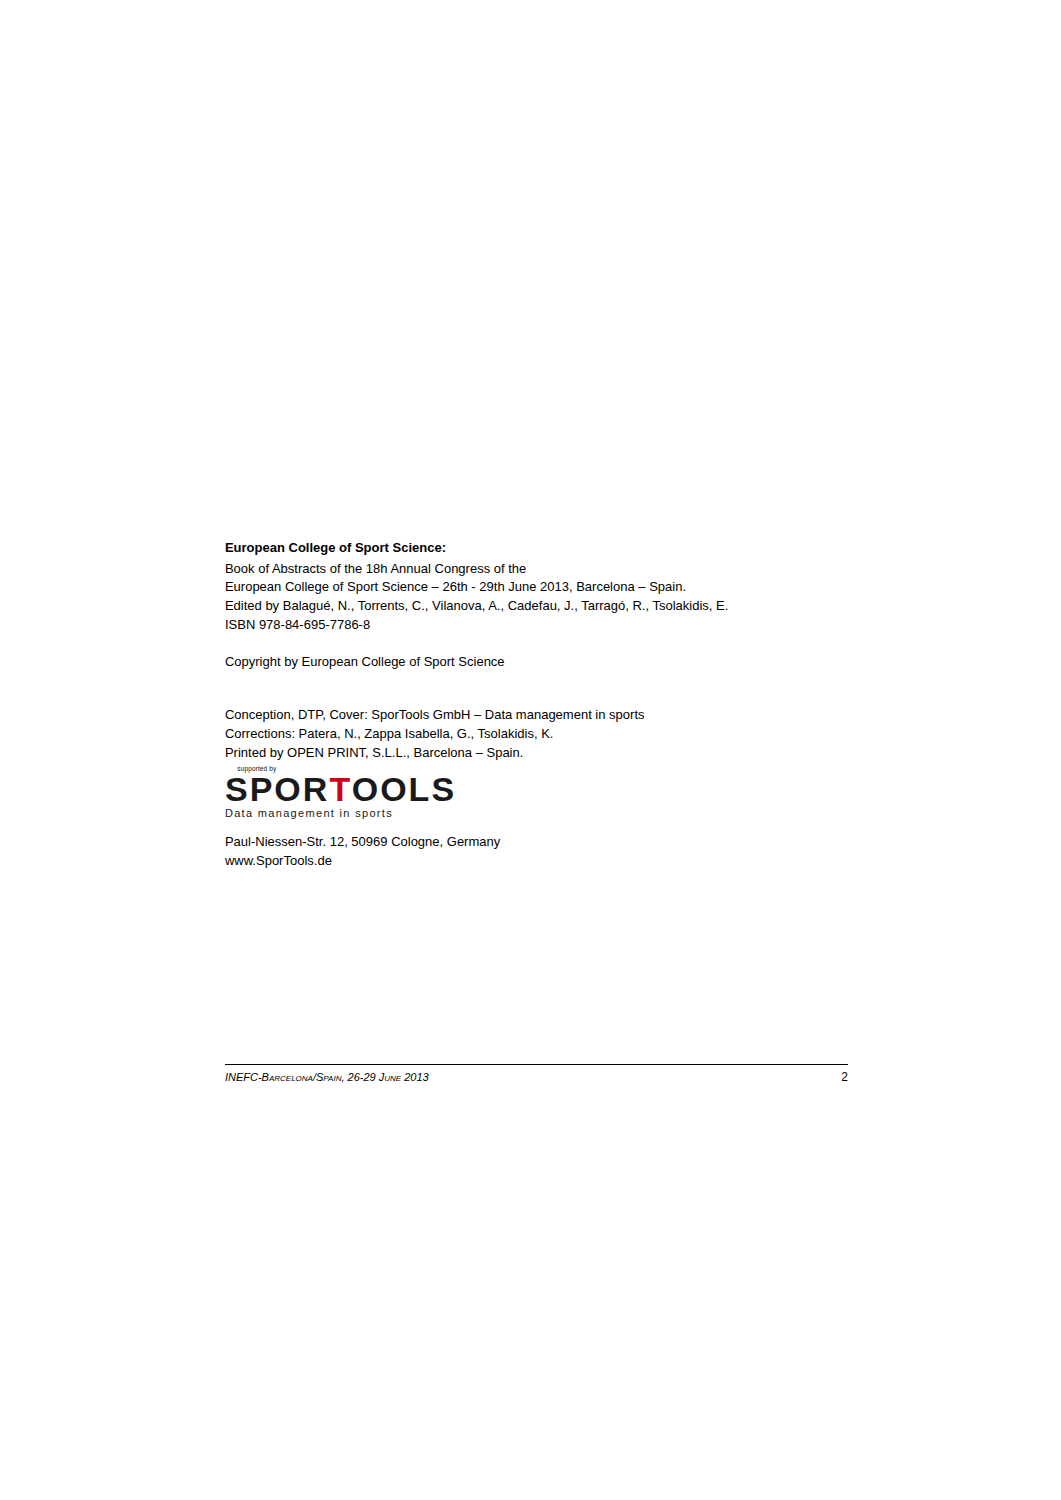European College of Sport Science:
Book of Abstracts of the 18h Annual Congress of the
European College of Sport Science – 26th - 29th June 2013, Barcelona – Spain.
Edited by Balagué, N., Torrents, C., Vilanova, A., Cadefau, J., Tarragó, R., Tsolakidis, E.
ISBN 978-84-695-7786-8
Copyright by European College of Sport Science
Conception, DTP, Cover: SporTools GmbH – Data management in sports
Corrections: Patera, N., Zappa Isabella, G., Tsolakidis, K.
Printed by OPEN PRINT, S.L.L., Barcelona – Spain.
supported by
SPORTOOLS
Data management in sports
Paul-Niessen-Str. 12, 50969 Cologne, Germany
www.SporTools.de
INEFC-Barcelona/Spain, 26-29 June 2013 2